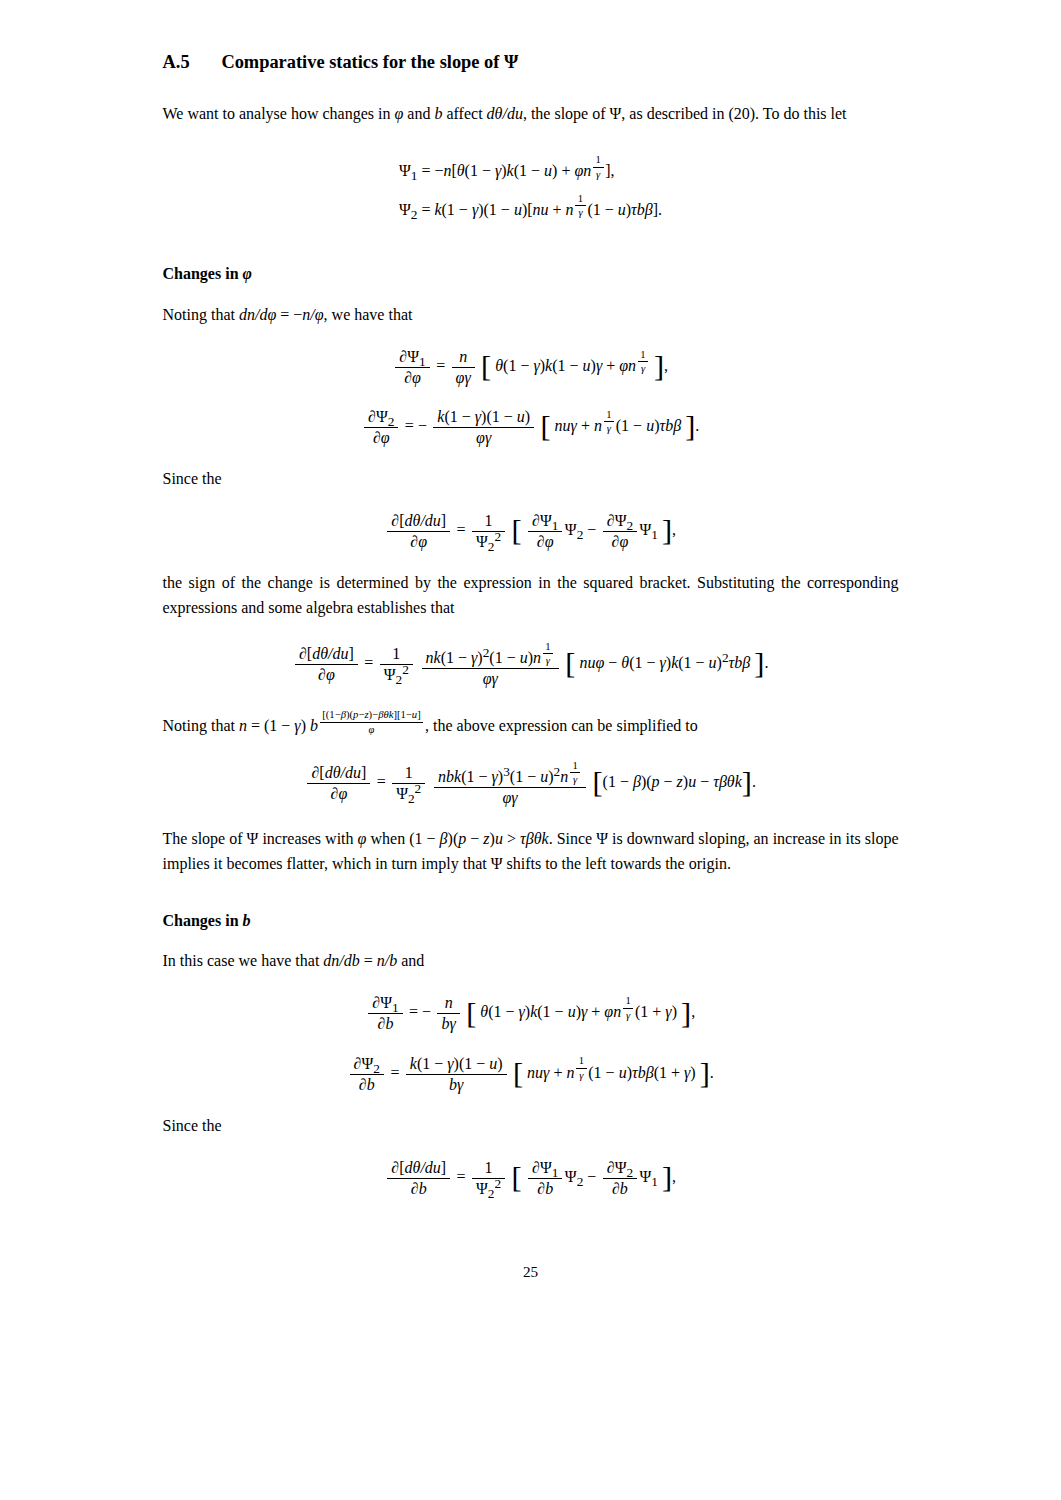A.5 Comparative statics for the slope of Ψ
We want to analyse how changes in φ and b affect dθ/du, the slope of Ψ, as described in (20). To do this let
Ψ1 = −n[θ(1 − γ)k(1 − u) + φn1 γ],
Ψ2 = k(1 − γ)(1 − u)[nu + n1 γ(1 − u)τbβ].
Changes in φ
Noting that dn/dφ = −n/φ, we have that
∂Ψ1∂φ = nφγ [ θ(1 − γ)k(1 − u)γ + φn1 γ ],
∂Ψ2∂φ = − k(1 − γ)(1 − u) φγ [ nuγ + n1 γ(1 − u)τbβ ].
Since the
∂[dθ/du]∂φ = 1 Ψ22 [ ∂Ψ1∂φ Ψ2 − ∂Ψ2∂φ Ψ1 ],
the sign of the change is determined by the expression in the squared bracket. Substituting the corresponding expressions and some algebra establishes that
∂[dθ/du]∂φ = 1 Ψ22 nk(1 − γ)2(1 − u)n1 γ φγ [ nuφ − θ(1 − γ)k(1 − u)2τbβ ].
Noting that n = (1 − γ) b[(1−β)(p−z)−βθk][1−u] φ, the above expression can be simplified to
∂[dθ/du]∂φ = 1 Ψ22 nbk(1 − γ)3(1 − u)2n1 γ φγ [(1 − β)(p − z)u − τβθk].
The slope of Ψ increases with φ when (1 − β)(p − z)u > τβθk. Since Ψ is downward sloping, an increase in its slope implies it becomes flatter, which in turn imply that Ψ shifts to the left towards the origin.
Changes in b
In this case we have that dn/db = n/b and
∂Ψ1∂b = − nbγ [ θ(1 − γ)k(1 − u)γ + φn1 γ(1 + γ) ],
∂Ψ2∂b = k(1 − γ)(1 − u) bγ [ nuγ + n1 γ(1 − u)τbβ(1 + γ) ].
Since the
∂[dθ/du]∂b = 1 Ψ22 [ ∂Ψ1∂b Ψ2 − ∂Ψ2∂b Ψ1 ],
25